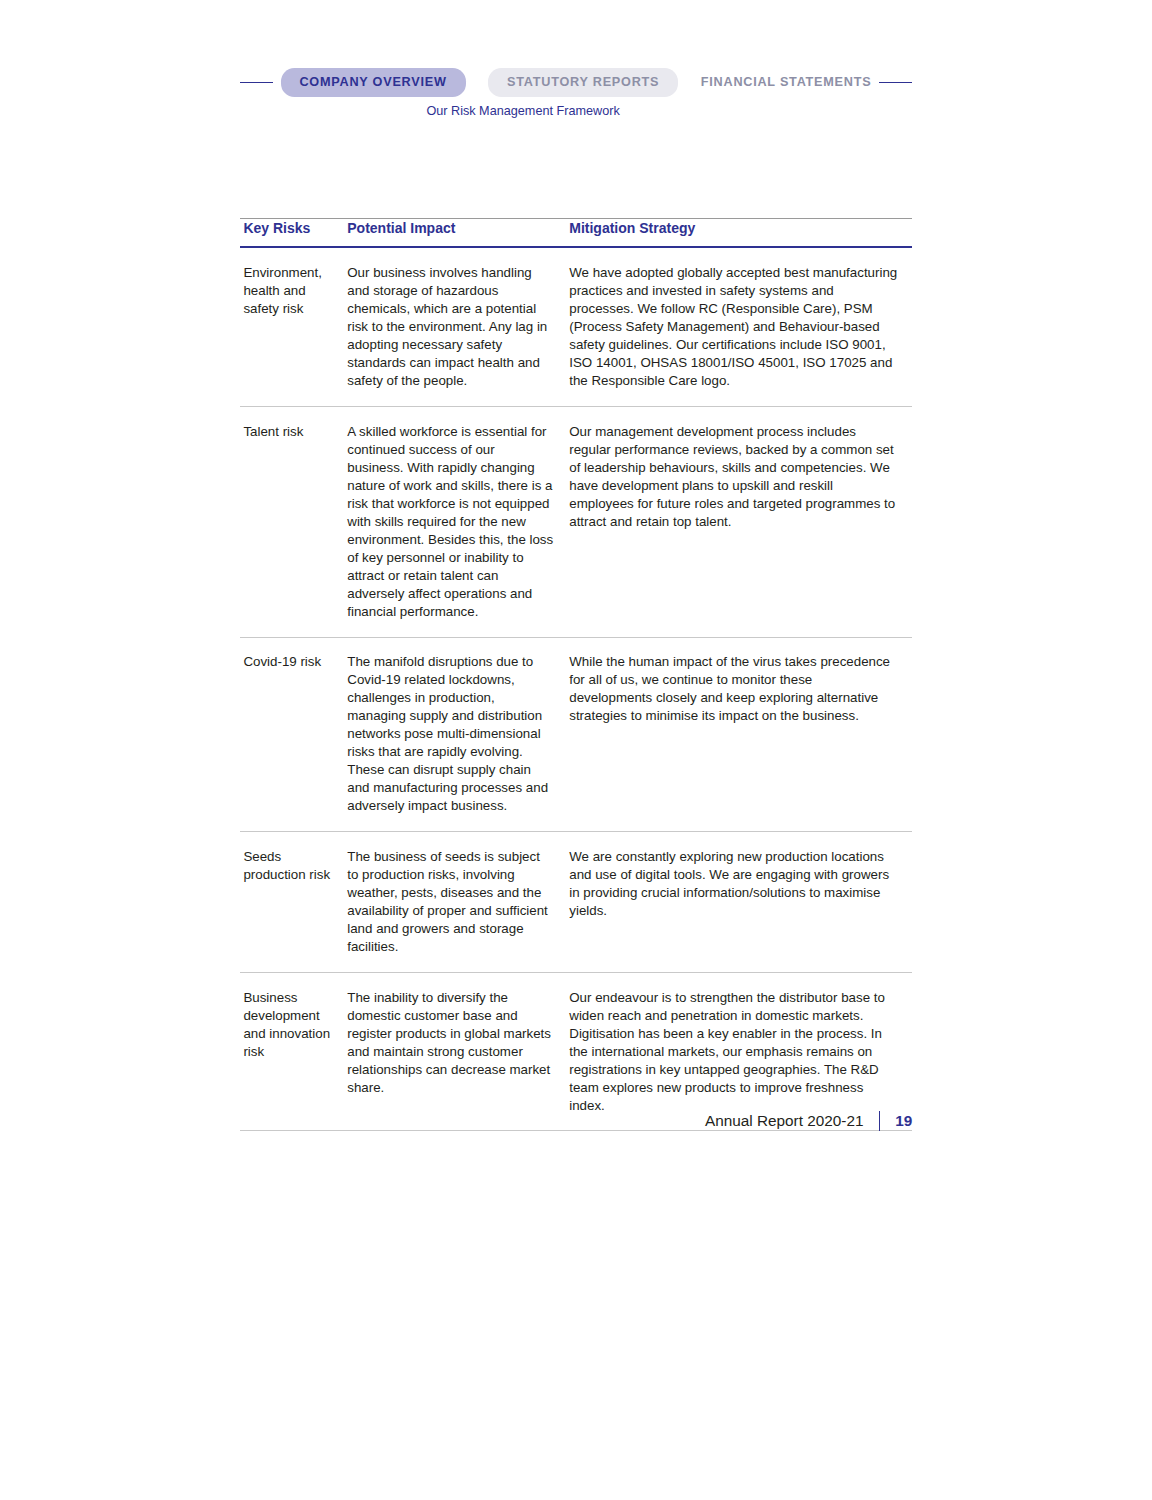Company Overview Statutory Reports Financial Statements
Our Risk Management Framework
| Key Risks | Potential Impact | Mitigation Strategy |
| --- | --- | --- |
| Environment, health and safety risk | Our business involves handling and storage of hazardous chemicals, which are a potential risk to the environment. Any lag in adopting necessary safety standards can impact health and safety of the people. | We have adopted globally accepted best manufacturing practices and invested in safety systems and processes. We follow RC (Responsible Care), PSM (Process Safety Management) and Behaviour-based safety guidelines. Our certifications include ISO 9001, ISO 14001, OHSAS 18001/ISO 45001, ISO 17025 and the Responsible Care logo. |
| Talent risk | A skilled workforce is essential for continued success of our business. With rapidly changing nature of work and skills, there is a risk that workforce is not equipped with skills required for the new environment. Besides this, the loss of key personnel or inability to attract or retain talent can adversely affect operations and financial performance. | Our management development process includes regular performance reviews, backed by a common set of leadership behaviours, skills and competencies. We have development plans to upskill and reskill employees for future roles and targeted programmes to attract and retain top talent. |
| Covid-19 risk | The manifold disruptions due to Covid-19 related lockdowns, challenges in production, managing supply and distribution networks pose multi-dimensional risks that are rapidly evolving. These can disrupt supply chain and manufacturing processes and adversely impact business. | While the human impact of the virus takes precedence for all of us, we continue to monitor these developments closely and keep exploring alternative strategies to minimise its impact on the business. |
| Seeds production risk | The business of seeds is subject to production risks, involving weather, pests, diseases and the availability of proper and sufficient land and growers and storage facilities. | We are constantly exploring new production locations and use of digital tools. We are engaging with growers in providing crucial information/solutions to maximise yields. |
| Business development and innovation risk | The inability to diversify the domestic customer base and register products in global markets and maintain strong customer relationships can decrease market share. | Our endeavour is to strengthen the distributor base to widen reach and penetration in domestic markets. Digitisation has been a key enabler in the process. In the international markets, our emphasis remains on registrations in key untapped geographies. The R&D team explores new products to improve freshness index. |
Annual Report 2020-21 19